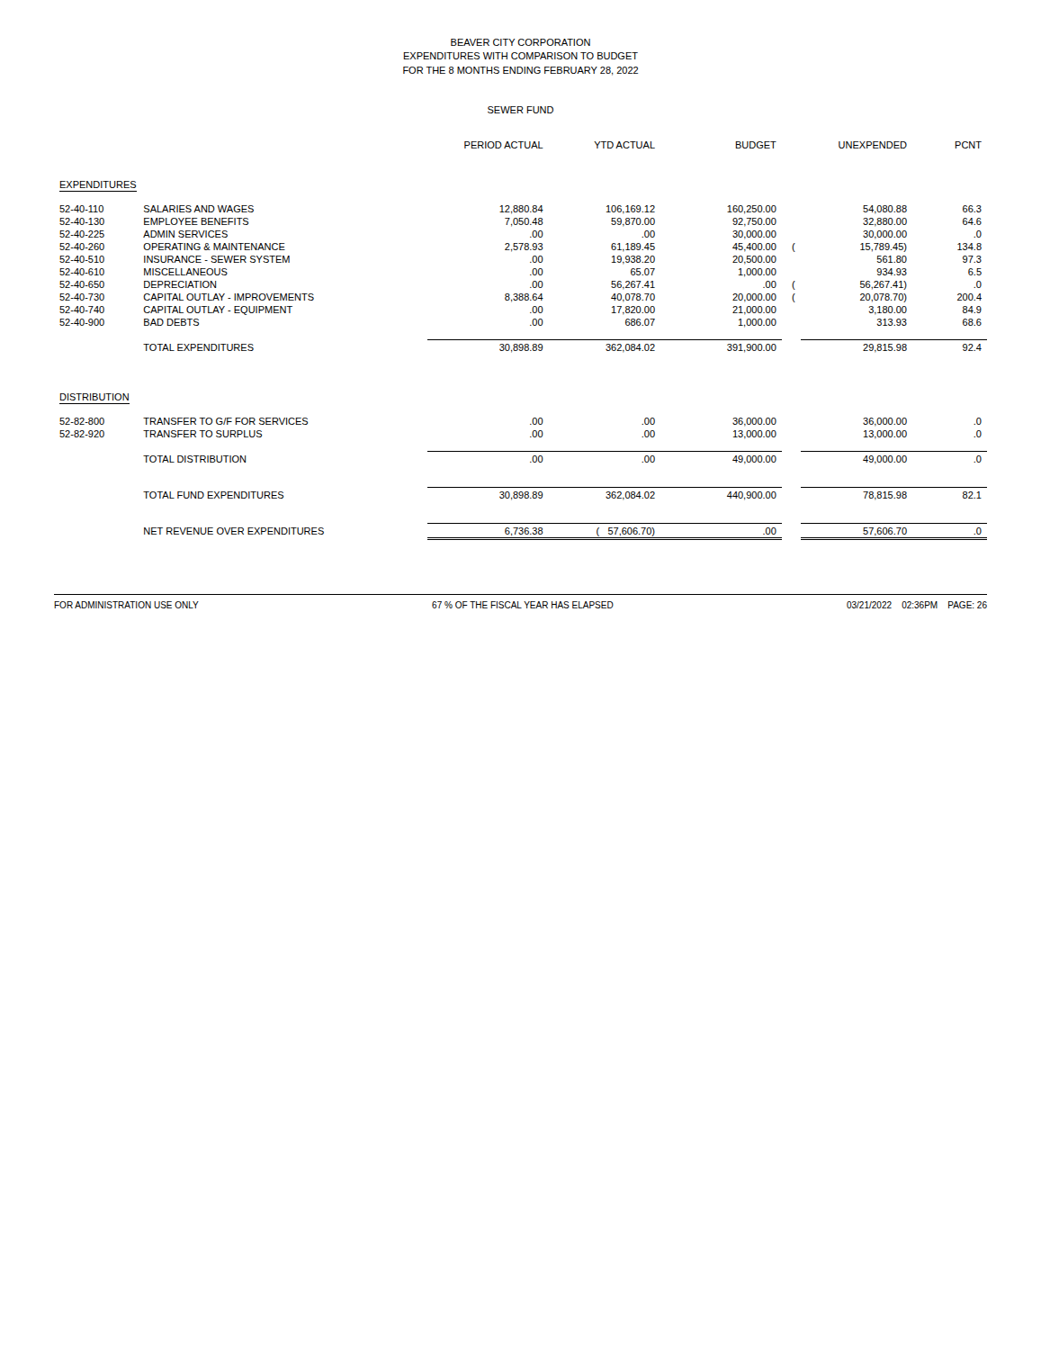BEAVER CITY CORPORATION
EXPENDITURES WITH COMPARISON TO BUDGET
FOR THE 8 MONTHS ENDING FEBRUARY 28, 2022
SEWER FUND
| | PERIOD ACTUAL | YTD ACTUAL | BUDGET | | UNEXPENDED | PCNT |
| --- | --- | --- | --- | --- | --- | --- |
| EXPENDITURES |
| 52-40-110 | SALARIES AND WAGES | 12,880.84 | 106,169.12 | 160,250.00 | | 54,080.88 | 66.3 |
| 52-40-130 | EMPLOYEE BENEFITS | 7,050.48 | 59,870.00 | 92,750.00 | | 32,880.00 | 64.6 |
| 52-40-225 | ADMIN SERVICES | .00 | .00 | 30,000.00 | | 30,000.00 | .0 |
| 52-40-260 | OPERATING & MAINTENANCE | 2,578.93 | 61,189.45 | 45,400.00 | ( | 15,789.45) | 134.8 |
| 52-40-510 | INSURANCE - SEWER SYSTEM | .00 | 19,938.20 | 20,500.00 | | 561.80 | 97.3 |
| 52-40-610 | MISCELLANEOUS | .00 | 65.07 | 1,000.00 | | 934.93 | 6.5 |
| 52-40-650 | DEPRECIATION | .00 | 56,267.41 | .00 | ( | 56,267.41) | .0 |
| 52-40-730 | CAPITAL OUTLAY - IMPROVEMENTS | 8,388.64 | 40,078.70 | 20,000.00 | ( | 20,078.70) | 200.4 |
| 52-40-740 | CAPITAL OUTLAY - EQUIPMENT | .00 | 17,820.00 | 21,000.00 | | 3,180.00 | 84.9 |
| 52-40-900 | BAD DEBTS | .00 | 686.07 | 1,000.00 | | 313.93 | 68.6 |
| | TOTAL EXPENDITURES | 30,898.89 | 362,084.02 | 391,900.00 | | 29,815.98 | 92.4 |
| DISTRIBUTION |
| 52-82-800 | TRANSFER TO G/F FOR SERVICES | .00 | .00 | 36,000.00 | | 36,000.00 | .0 |
| 52-82-920 | TRANSFER TO SURPLUS | .00 | .00 | 13,000.00 | | 13,000.00 | .0 |
| | TOTAL DISTRIBUTION | .00 | .00 | 49,000.00 | | 49,000.00 | .0 |
| | TOTAL FUND EXPENDITURES | 30,898.89 | 362,084.02 | 440,900.00 | | 78,815.98 | 82.1 |
| | NET REVENUE OVER EXPENDITURES | 6,736.38 | ( 57,606.70) | .00 | | 57,606.70 | .0 |
FOR ADMINISTRATION USE ONLY
67 % OF THE FISCAL YEAR HAS ELAPSED
03/21/2022 02:36PM PAGE: 26